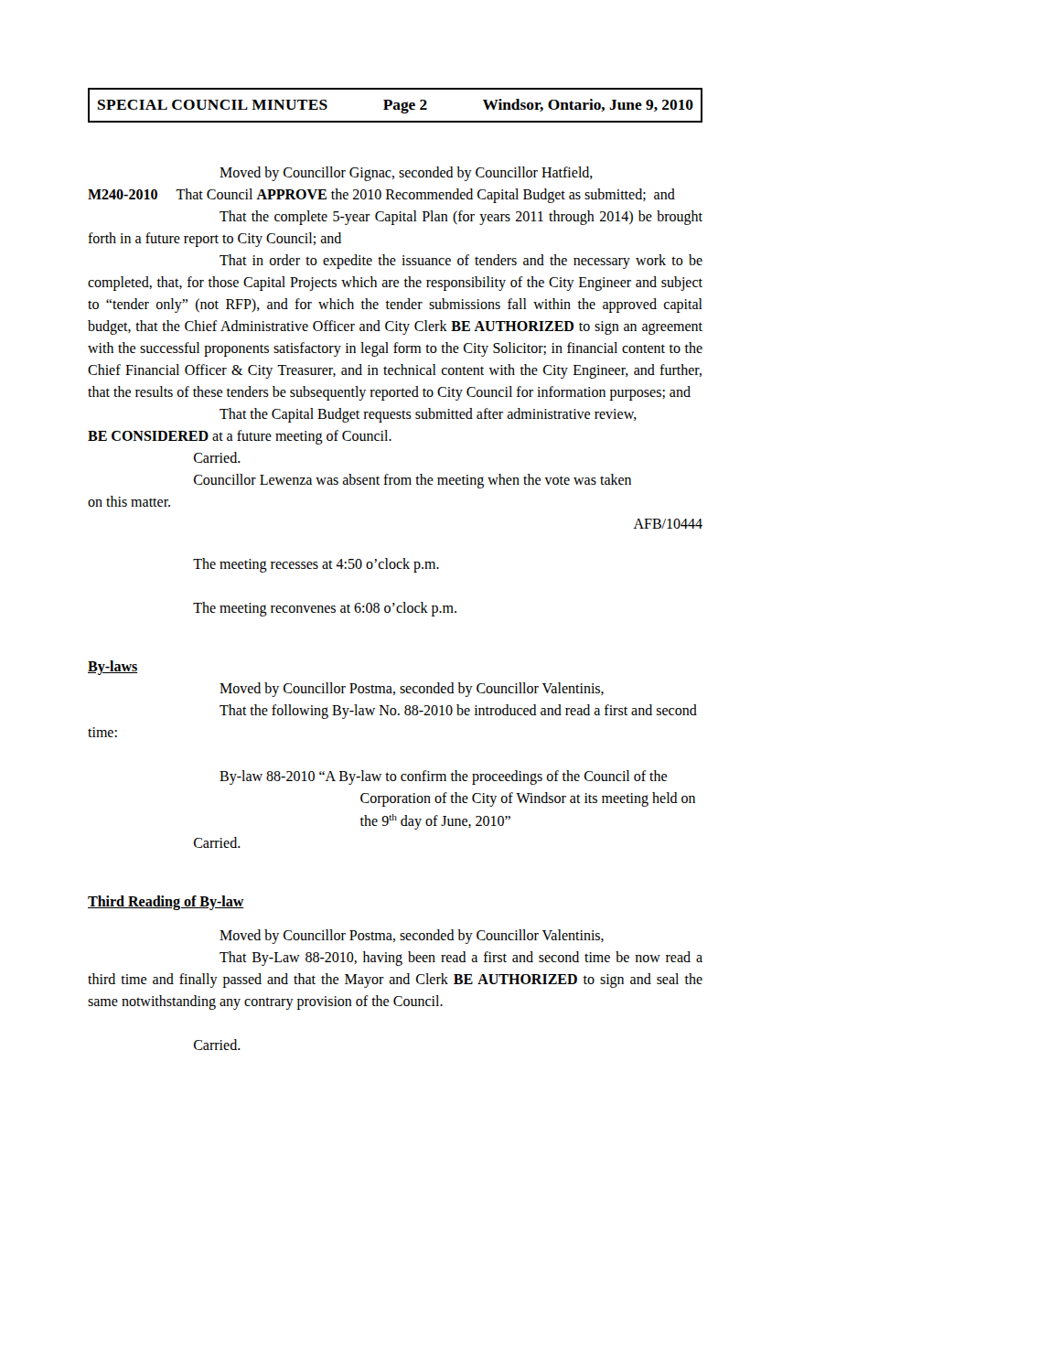SPECIAL COUNCIL MINUTES Page 2 Windsor, Ontario, June 9, 2010
Moved by Councillor Gignac, seconded by Councillor Hatfield,
M240-2010 That Council APPROVE the 2010 Recommended Capital Budget as submitted; and
That the complete 5-year Capital Plan (for years 2011 through 2014) be brought forth in a future report to City Council; and
That in order to expedite the issuance of tenders and the necessary work to be completed, that, for those Capital Projects which are the responsibility of the City Engineer and subject to “tender only” (not RFP), and for which the tender submissions fall within the approved capital budget, that the Chief Administrative Officer and City Clerk BE AUTHORIZED to sign an agreement with the successful proponents satisfactory in legal form to the City Solicitor; in financial content to the Chief Financial Officer & City Treasurer, and in technical content with the City Engineer, and further, that the results of these tenders be subsequently reported to City Council for information purposes; and
That the Capital Budget requests submitted after administrative review,
BE CONSIDERED at a future meeting of Council.
Carried.
Councillor Lewenza was absent from the meeting when the vote was taken
on this matter.
AFB/10444
The meeting recesses at 4:50 o’clock p.m.
The meeting reconvenes at 6:08 o’clock p.m.
By-laws
Moved by Councillor Postma, seconded by Councillor Valentinis,
That the following By-law No. 88-2010 be introduced and read a first and second
time:
By-law 88-2010 “A By-law to confirm the proceedings of the Council of the Corporation of the City of Windsor at its meeting held on the 9th day of June, 2010”
Carried.
Third Reading of By-law
Moved by Councillor Postma, seconded by Councillor Valentinis,
That By-Law 88-2010, having been read a first and second time be now read a third time and finally passed and that the Mayor and Clerk BE AUTHORIZED to sign and seal the same notwithstanding any contrary provision of the Council.
Carried.